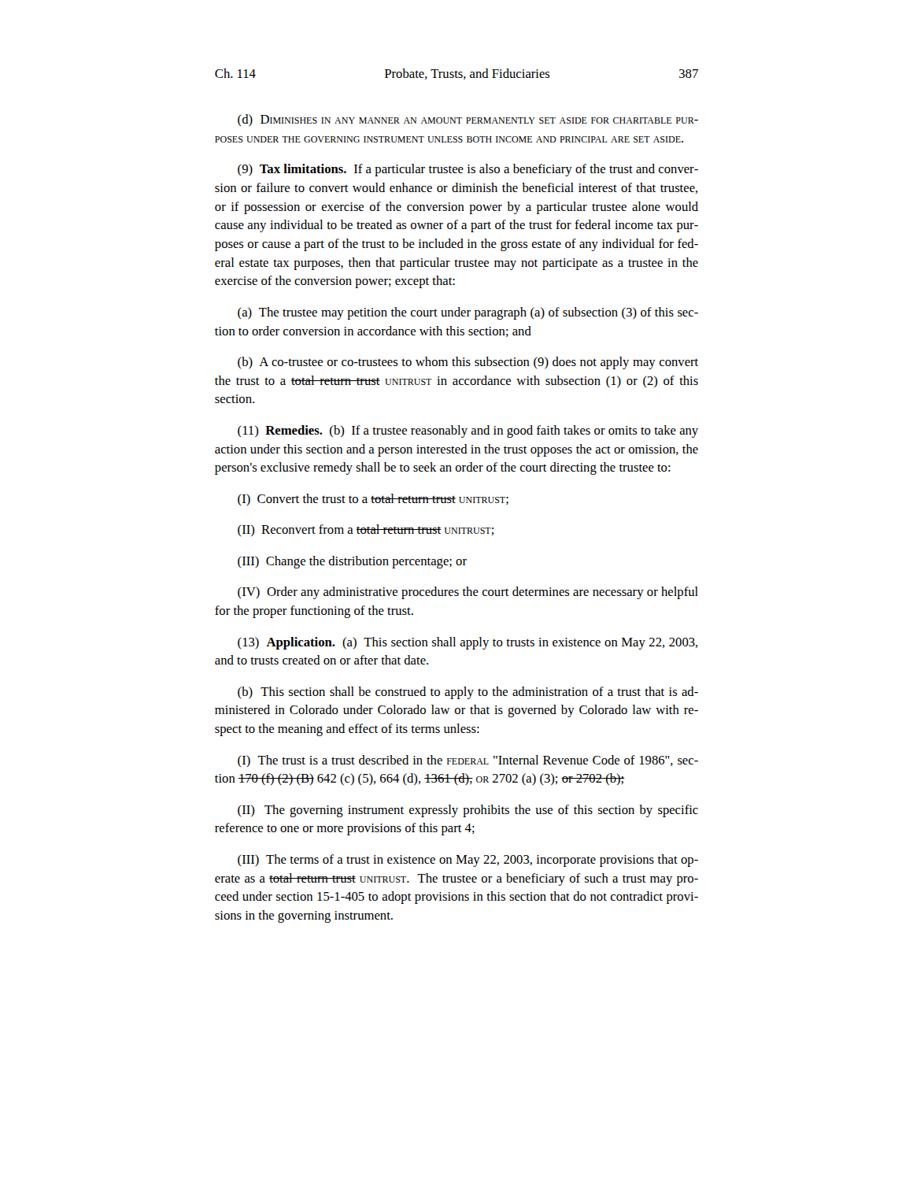Ch. 114 Probate, Trusts, and Fiduciaries 387
(d) Diminishes in any manner an amount permanently set aside for charitable purposes under the governing instrument unless both income and principal are set aside.
(9) Tax limitations. If a particular trustee is also a beneficiary of the trust and conversion or failure to convert would enhance or diminish the beneficial interest of that trustee, or if possession or exercise of the conversion power by a particular trustee alone would cause any individual to be treated as owner of a part of the trust for federal income tax purposes or cause a part of the trust to be included in the gross estate of any individual for federal estate tax purposes, then that particular trustee may not participate as a trustee in the exercise of the conversion power; except that:
(a) The trustee may petition the court under paragraph (a) of subsection (3) of this section to order conversion in accordance with this section; and
(b) A co-trustee or co-trustees to whom this subsection (9) does not apply may convert the trust to a total return trust unitrust in accordance with subsection (1) or (2) of this section.
(11) Remedies. (b) If a trustee reasonably and in good faith takes or omits to take any action under this section and a person interested in the trust opposes the act or omission, the person's exclusive remedy shall be to seek an order of the court directing the trustee to:
(I) Convert the trust to a total return trust unitrust;
(II) Reconvert from a total return trust unitrust;
(III) Change the distribution percentage; or
(IV) Order any administrative procedures the court determines are necessary or helpful for the proper functioning of the trust.
(13) Application. (a) This section shall apply to trusts in existence on May 22, 2003, and to trusts created on or after that date.
(b) This section shall be construed to apply to the administration of a trust that is administered in Colorado under Colorado law or that is governed by Colorado law with respect to the meaning and effect of its terms unless:
(I) The trust is a trust described in the federal "Internal Revenue Code of 1986", section 170 (f) (2) (B) 642 (c) (5), 664 (d), 1361 (d), or 2702 (a) (3); or 2702 (b);
(II) The governing instrument expressly prohibits the use of this section by specific reference to one or more provisions of this part 4;
(III) The terms of a trust in existence on May 22, 2003, incorporate provisions that operate as a total return trust unitrust. The trustee or a beneficiary of such a trust may proceed under section 15-1-405 to adopt provisions in this section that do not contradict provisions in the governing instrument.